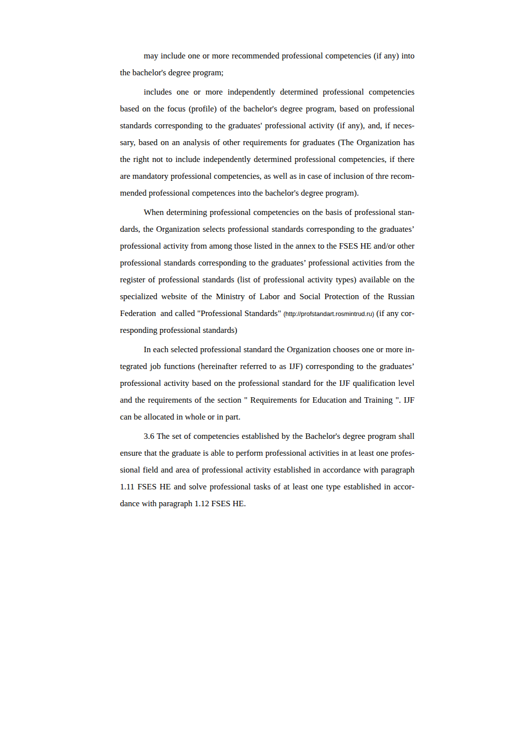may include one or more recommended professional competencies (if any) into the bachelor's degree program;
includes one or more independently determined professional competencies based on the focus (profile) of the bachelor's degree program, based on professional standards corresponding to the graduates' professional activity (if any), and, if necessary, based on an analysis of other requirements for graduates (The Organization has the right not to include independently determined professional competencies, if there are mandatory professional competencies, as well as in case of inclusion of thre recommended professional competences into the bachelor's degree program).
When determining professional competencies on the basis of professional standards, the Organization selects professional standards corresponding to the graduates’ professional activity from among those listed in the annex to the FSES HE and/or other professional standards corresponding to the graduates’ professional activities from the register of professional standards (list of professional activity types) available on the specialized website of the Ministry of Labor and Social Protection of the Russian Federation and called "Professional Standards" (http://profstandart.rosmintrud.ru) (if any corresponding professional standards)
In each selected professional standard the Organization chooses one or more integrated job functions (hereinafter referred to as IJF) corresponding to the graduates’ professional activity based on the professional standard for the IJF qualification level and the requirements of the section " Requirements for Education and Training ". IJF can be allocated in whole or in part.
3.6 The set of competencies established by the Bachelor's degree program shall ensure that the graduate is able to perform professional activities in at least one professional field and area of professional activity established in accordance with paragraph 1.11 FSES HE and solve professional tasks of at least one type established in accordance with paragraph 1.12 FSES HE.